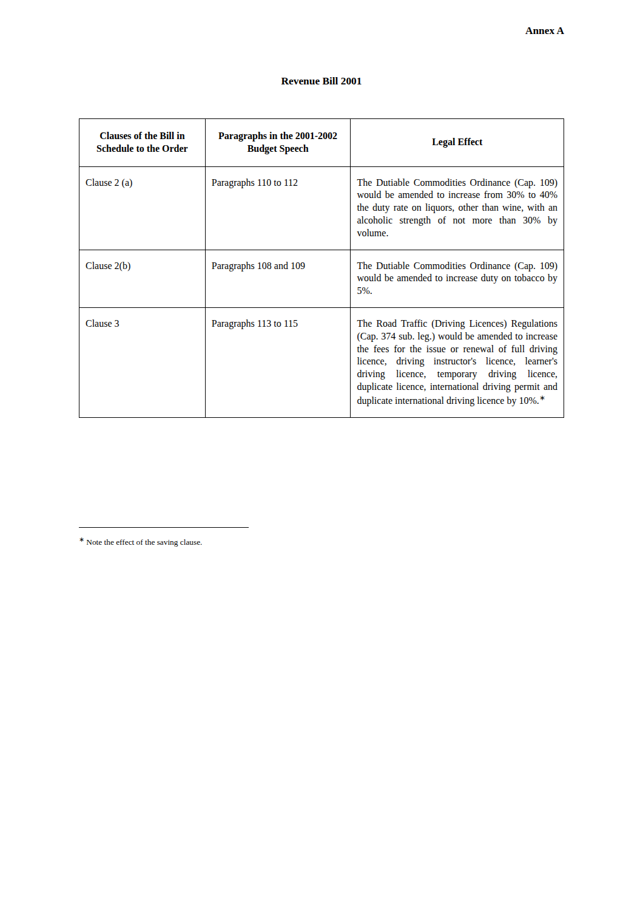Annex A
Revenue Bill 2001
| Clauses of the Bill in Schedule to the Order | Paragraphs in the 2001-2002 Budget Speech | Legal Effect |
| --- | --- | --- |
| Clause 2 (a) | Paragraphs 110 to 112 | The Dutiable Commodities Ordinance (Cap. 109) would be amended to increase from 30% to 40% the duty rate on liquors, other than wine, with an alcoholic strength of not more than 30% by volume. |
| Clause 2(b) | Paragraphs 108 and 109 | The Dutiable Commodities Ordinance (Cap. 109) would be amended to increase duty on tobacco by 5%. |
| Clause 3 | Paragraphs 113 to 115 | The Road Traffic (Driving Licences) Regulations (Cap. 374 sub. leg.) would be amended to increase the fees for the issue or renewal of full driving licence, driving instructor's licence, learner's driving licence, temporary driving licence, duplicate licence, international driving permit and duplicate international driving licence by 10%. ∗ |
∗ Note the effect of the saving clause.